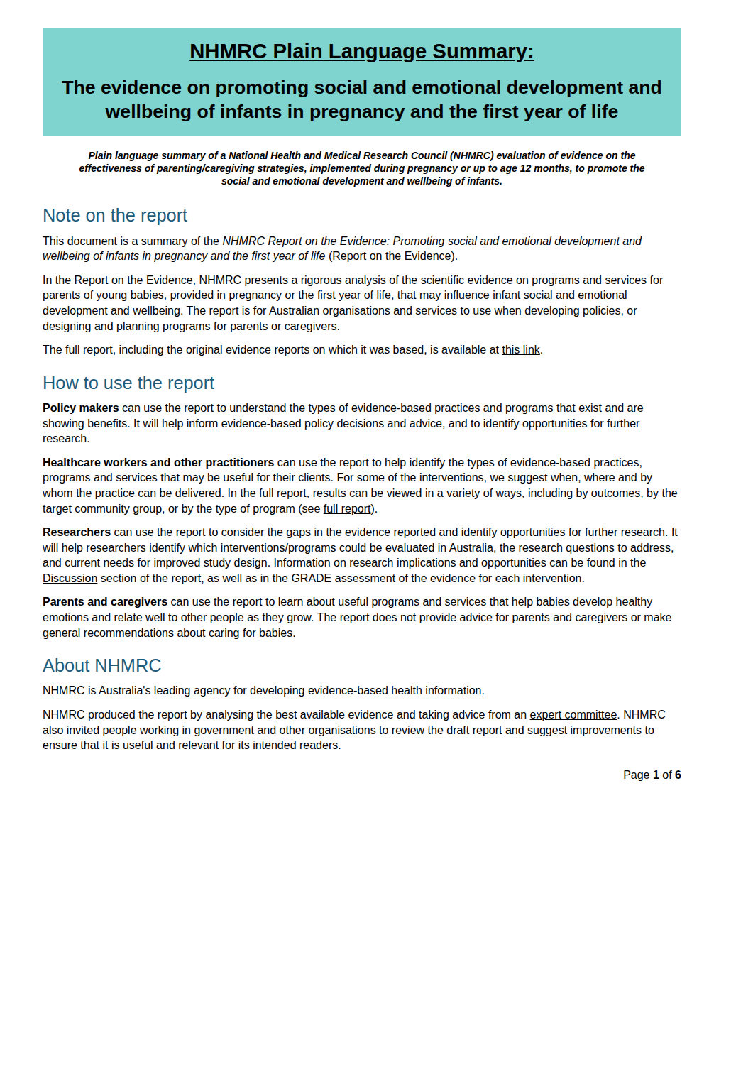NHMRC Plain Language Summary:
The evidence on promoting social and emotional development and wellbeing of infants in pregnancy and the first year of life
Plain language summary of a National Health and Medical Research Council (NHMRC) evaluation of evidence on the effectiveness of parenting/caregiving strategies, implemented during pregnancy or up to age 12 months, to promote the social and emotional development and wellbeing of infants.
Note on the report
This document is a summary of the NHMRC Report on the Evidence: Promoting social and emotional development and wellbeing of infants in pregnancy and the first year of life (Report on the Evidence).
In the Report on the Evidence, NHMRC presents a rigorous analysis of the scientific evidence on programs and services for parents of young babies, provided in pregnancy or the first year of life, that may influence infant social and emotional development and wellbeing. The report is for Australian organisations and services to use when developing policies, or designing and planning programs for parents or caregivers.
The full report, including the original evidence reports on which it was based, is available at this link.
How to use the report
Policy makers can use the report to understand the types of evidence-based practices and programs that exist and are showing benefits. It will help inform evidence-based policy decisions and advice, and to identify opportunities for further research.
Healthcare workers and other practitioners can use the report to help identify the types of evidence-based practices, programs and services that may be useful for their clients. For some of the interventions, we suggest when, where and by whom the practice can be delivered. In the full report, results can be viewed in a variety of ways, including by outcomes, by the target community group, or by the type of program (see full report).
Researchers can use the report to consider the gaps in the evidence reported and identify opportunities for further research. It will help researchers identify which interventions/programs could be evaluated in Australia, the research questions to address, and current needs for improved study design. Information on research implications and opportunities can be found in the Discussion section of the report, as well as in the GRADE assessment of the evidence for each intervention.
Parents and caregivers can use the report to learn about useful programs and services that help babies develop healthy emotions and relate well to other people as they grow. The report does not provide advice for parents and caregivers or make general recommendations about caring for babies.
About NHMRC
NHMRC is Australia's leading agency for developing evidence-based health information.
NHMRC produced the report by analysing the best available evidence and taking advice from an expert committee. NHMRC also invited people working in government and other organisations to review the draft report and suggest improvements to ensure that it is useful and relevant for its intended readers.
Page 1 of 6